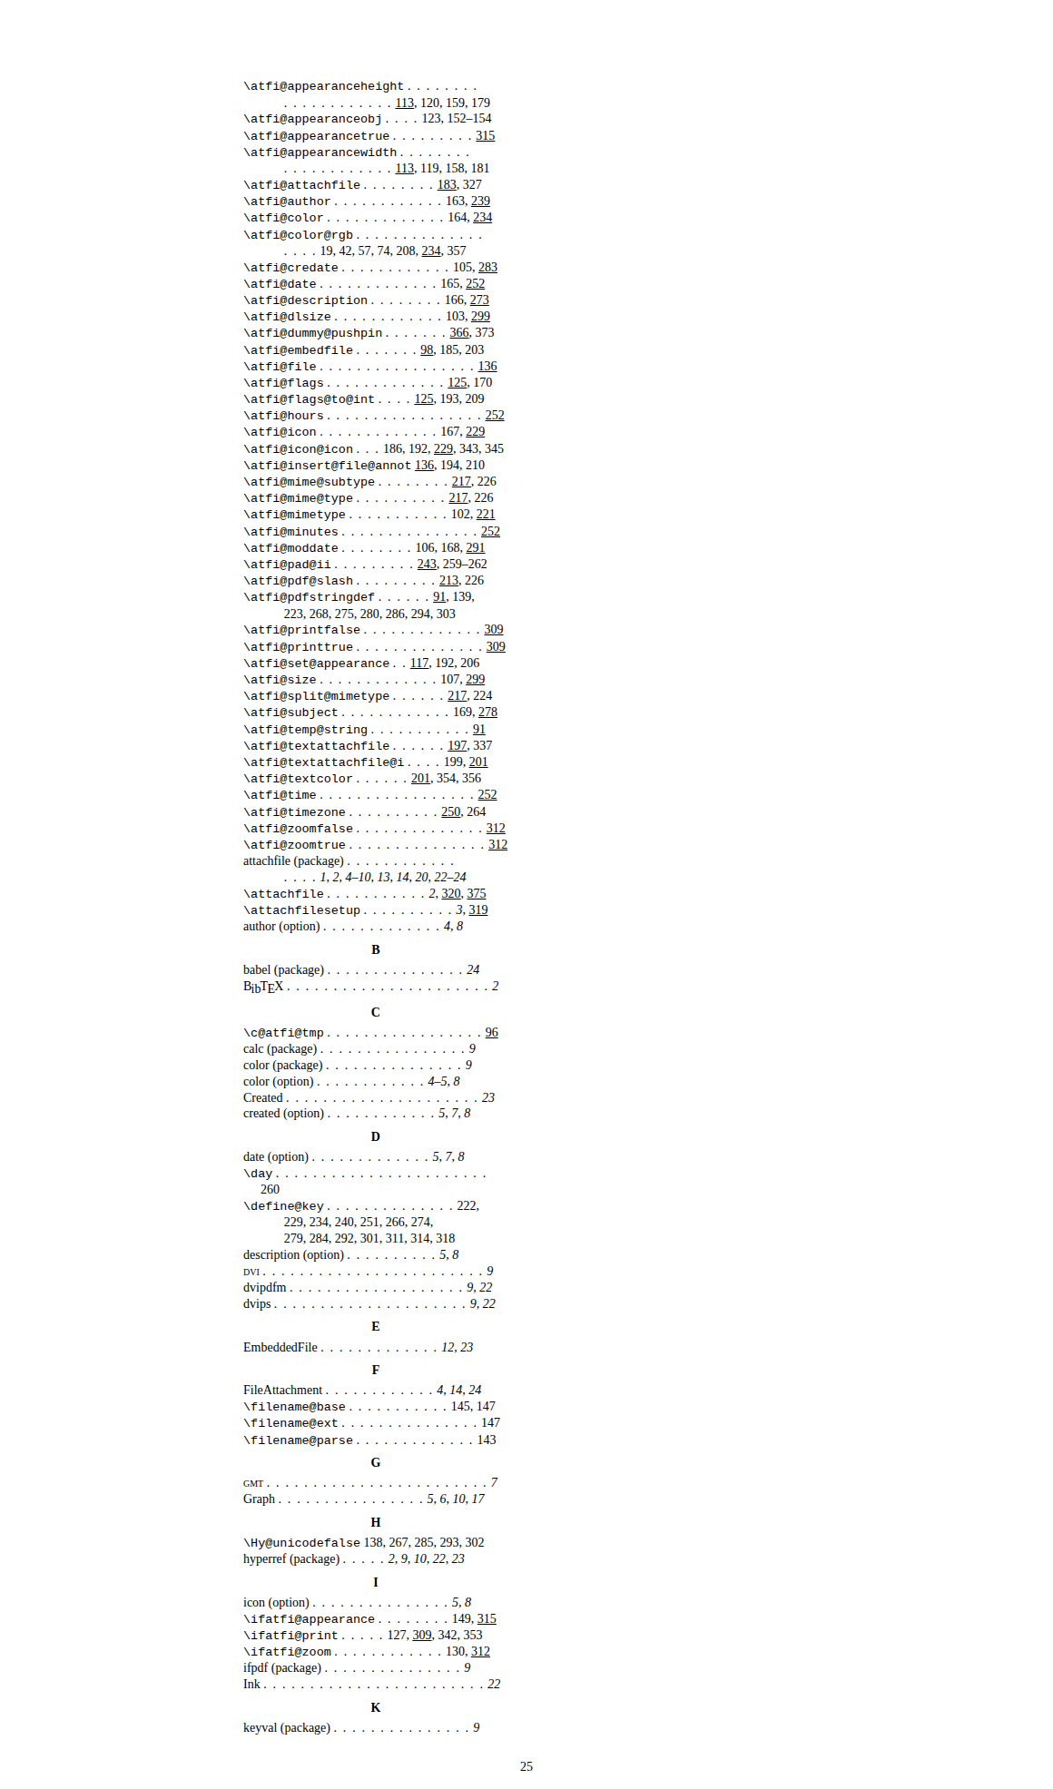\atfi@appearanceheight . . . . . . . .
. . . . . . . . . . . . 113, 120, 159, 179
\atfi@appearanceobj . . . . 123, 152–154
\atfi@appearancetrue . . . . . . . . . 315
\atfi@appearancewidth . . . . . . . .
. . . . . . . . . . . . 113, 119, 158, 181
\atfi@attachfile . . . . . . . . 183, 327
\atfi@author . . . . . . . . . . . . 163, 239
\atfi@color . . . . . . . . . . . . . 164, 234
\atfi@color@rgb . . . . . . . . . . . . . .
. . . . 19, 42, 57, 74, 208, 234, 357
\atfi@credate . . . . . . . . . . . . 105, 283
\atfi@date . . . . . . . . . . . . . 165, 252
\atfi@description . . . . . . . . 166, 273
\atfi@dlsize . . . . . . . . . . . . 103, 299
\atfi@dummy@pushpin . . . . . . . 366, 373
\atfi@embedfile . . . . . . . 98, 185, 203
\atfi@file . . . . . . . . . . . . . . . . . 136
\atfi@flags . . . . . . . . . . . . . 125, 170
\atfi@flags@to@int . . . . 125, 193, 209
\atfi@hours . . . . . . . . . . . . . . . . . 252
\atfi@icon . . . . . . . . . . . . . 167, 229
\atfi@icon@icon . . . 186, 192, 229, 343, 345
\atfi@insert@file@annot 136, 194, 210
\atfi@mime@subtype . . . . . . . . 217, 226
\atfi@mime@type . . . . . . . . . . 217, 226
\atfi@mimetype . . . . . . . . . . . 102, 221
\atfi@minutes . . . . . . . . . . . . . . . 252
\atfi@moddate . . . . . . . . 106, 168, 291
\atfi@pad@ii . . . . . . . . . 243, 259–262
\atfi@pdf@slash . . . . . . . . . 213, 226
\atfi@pdfstringdef . . . . . . 91, 139,
223, 268, 275, 280, 286, 294, 303
\atfi@printfalse . . . . . . . . . . . . . 309
\atfi@printtrue . . . . . . . . . . . . . . 309
\atfi@set@appearance . . 117, 192, 206
\atfi@size . . . . . . . . . . . . . 107, 299
\atfi@split@mimetype . . . . . . 217, 224
\atfi@subject . . . . . . . . . . . . 169, 278
\atfi@temp@string . . . . . . . . . . . 91
\atfi@textattachfile . . . . . . 197, 337
\atfi@textattachfile@i . . . . 199, 201
\atfi@textcolor . . . . . . 201, 354, 356
\atfi@time . . . . . . . . . . . . . . . . . 252
\atfi@timezone . . . . . . . . . . 250, 264
\atfi@zoomfalse . . . . . . . . . . . . . . 312
\atfi@zoomtrue . . . . . . . . . . . . . . . 312
attachfile (package) . . . . . . . . . . . .
. . . . 1, 2, 4–10, 13, 14, 20, 22–24
\attachfile . . . . . . . . . . . 2, 320, 375
\attachfilesetup . . . . . . . . . . 3, 319
author (option) . . . . . . . . . . . . . 4, 8
B
babel (package) . . . . . . . . . . . . . . . 24
Bib TEX . . . . . . . . . . . . . . . . . . . . . . 2
C
\c@atfi@tmp . . . . . . . . . . . . . . . . . 96
calc (package) . . . . . . . . . . . . . . . . 9
color (package) . . . . . . . . . . . . . . . 9
color (option) . . . . . . . . . . . . 4–5, 8
Created . . . . . . . . . . . . . . . . . . . . . 23
created (option) . . . . . . . . . . . . 5, 7, 8
D
date (option) . . . . . . . . . . . . . 5, 7, 8
\day . . . . . . . . . . . . . . . . . . . . . . . 260
\define@key . . . . . . . . . . . . . . 222,
229, 234, 240, 251, 266, 274,
279, 284, 292, 301, 311, 314, 318
description (option) . . . . . . . . . . 5, 8
dvi . . . . . . . . . . . . . . . . . . . . . . . . 9
dvipdfm . . . . . . . . . . . . . . . . . . . 9, 22
dvips . . . . . . . . . . . . . . . . . . . . . 9, 22
E
EmbeddedFile . . . . . . . . . . . . . 12, 23
F
FileAttachment . . . . . . . . . . . . 4, 14, 24
\filename@base . . . . . . . . . . . 145, 147
\filename@ext . . . . . . . . . . . . . . . 147
\filename@parse . . . . . . . . . . . . . 143
G
gmt . . . . . . . . . . . . . . . . . . . . . . . . 7
Graph . . . . . . . . . . . . . . . . 5, 6, 10, 17
H
\Hy@unicodefalse 138, 267, 285, 293, 302
hyperref (package) . . . . . 2, 9, 10, 22, 23
I
icon (option) . . . . . . . . . . . . . . . 5, 8
\ifatfi@appearance . . . . . . . . 149, 315
\ifatfi@print . . . . . 127, 309, 342, 353
\ifatfi@zoom . . . . . . . . . . . . 130, 312
ifpdf (package) . . . . . . . . . . . . . . . 9
Ink . . . . . . . . . . . . . . . . . . . . . . . . 22
K
keyval (package) . . . . . . . . . . . . . . . 9
25